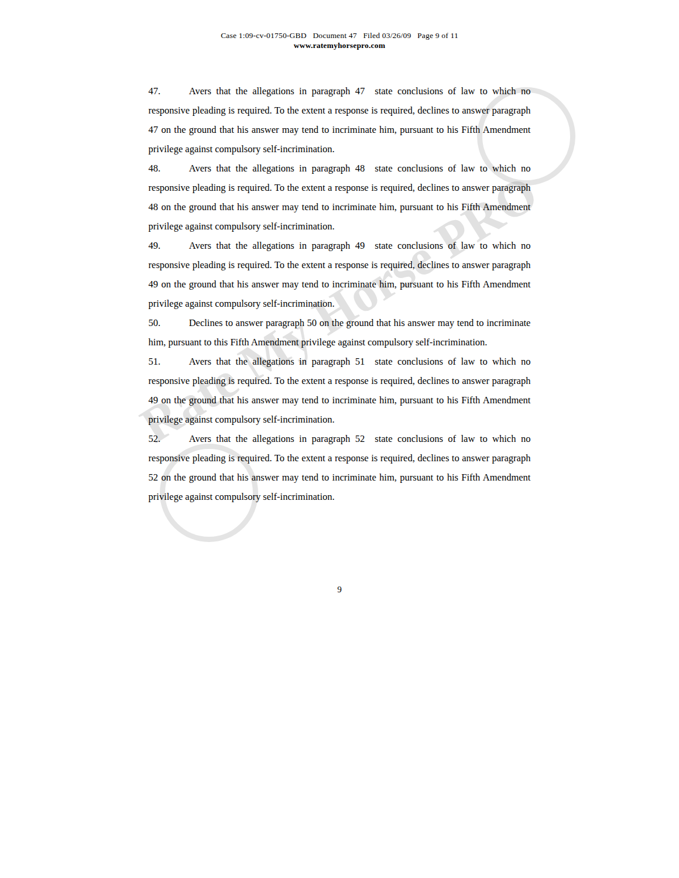Rate My Horse PRO
Case 1:09-cv-01750-GBD Document 47 Filed 03/26/09 Page 9 of 11
www.ratemyhorsepro.com
47. Avers that the allegations in paragraph 47 state conclusions of law to which no responsive pleading is required. To the extent a response is required, declines to answer paragraph 47 on the ground that his answer may tend to incriminate him, pursuant to his Fifth Amendment privilege against compulsory self-incrimination.
48. Avers that the allegations in paragraph 48 state conclusions of law to which no responsive pleading is required. To the extent a response is required, declines to answer paragraph 48 on the ground that his answer may tend to incriminate him, pursuant to his Fifth Amendment privilege against compulsory self-incrimination.
49. Avers that the allegations in paragraph 49 state conclusions of law to which no responsive pleading is required. To the extent a response is required, declines to answer paragraph 49 on the ground that his answer may tend to incriminate him, pursuant to his Fifth Amendment privilege against compulsory self-incrimination.
50. Declines to answer paragraph 50 on the ground that his answer may tend to incriminate him, pursuant to this Fifth Amendment privilege against compulsory self-incrimination.
51. Avers that the allegations in paragraph 51 state conclusions of law to which no responsive pleading is required. To the extent a response is required, declines to answer paragraph 49 on the ground that his answer may tend to incriminate him, pursuant to his Fifth Amendment privilege against compulsory self-incrimination.
52. Avers that the allegations in paragraph 52 state conclusions of law to which no responsive pleading is required. To the extent a response is required, declines to answer paragraph 52 on the ground that his answer may tend to incriminate him, pursuant to his Fifth Amendment privilege against compulsory self-incrimination.
9